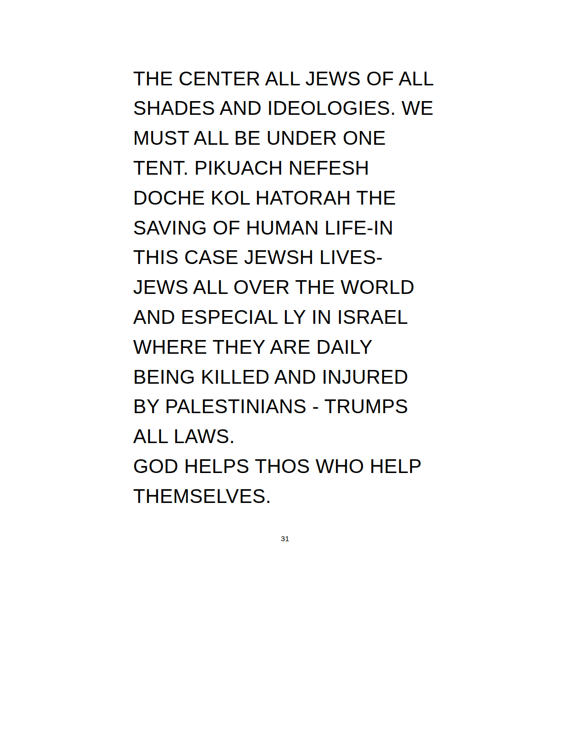THE CENTER ALL JEWS OF ALL SHADES AND IDEOLOGIES. WE MUST ALL BE UNDER ONE TENT. PIKUACH NEFESH DOCHE KOL HATORAH THE SAVING OF HUMAN LIFE-IN THIS CASE JEWSH LIVES-JEWS ALL OVER THE WORLD AND ESPECIAL LY IN ISRAEL WHERE THEY ARE DAILY BEING KILLED AND INJURED BY PALESTINIANS - TRUMPS ALL LAWS.
GOD HELPS THOS WHO HELP THEMSELVES.
31